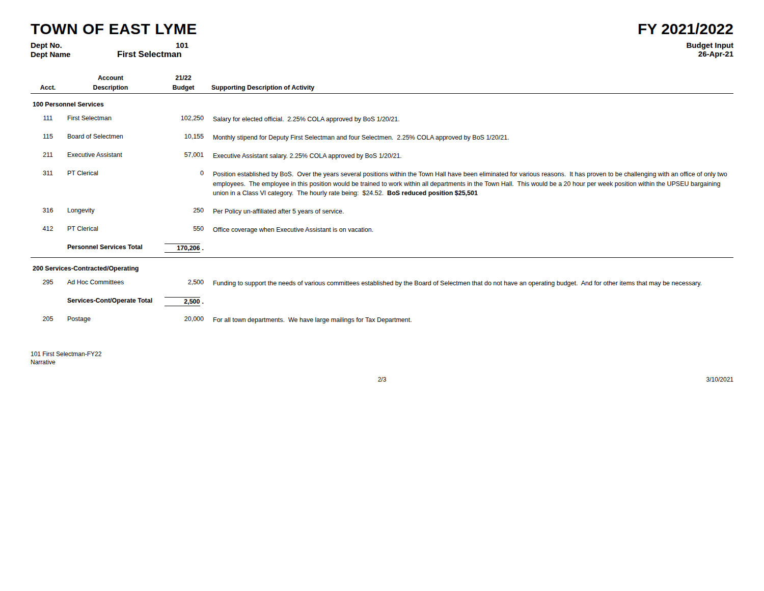TOWN OF EAST LYME
FY 2021/2022
Dept No. 101
Dept Name First Selectman
Budget Input
26-Apr-21
| | Account | 21/22 | |
| --- | --- | --- | --- |
| Acct. | Description | Budget | Supporting Description of Activity |
| 100 Personnel Services |
| 111 | First Selectman | 102,250 | Salary for elected official. 2.25% COLA approved by BoS 1/20/21. |
| 115 | Board of Selectmen | 10,155 | Monthly stipend for Deputy First Selectman and four Selectmen. 2.25% COLA approved by BoS 1/20/21. |
| 211 | Executive Assistant | 57,001 | Executive Assistant salary. 2.25% COLA approved by BoS 1/20/21. |
| 311 | PT Clerical | 0 | Position established by BoS. Over the years several positions within the Town Hall have been eliminated for various reasons. It has proven to be challenging with an office of only two employees. The employee in this position would be trained to work within all departments in the Town Hall. This would be a 20 hour per week position within the UPSEU bargaining union in a Class VI category. The hourly rate being: $24.52. BoS reduced position $25,501 |
| 316 | Longevity | 250 | Per Policy un-affiliated after 5 years of service. |
| 412 | PT Clerical | 550 | Office coverage when Executive Assistant is on vacation. |
| | Personnel Services Total | 170,206 . | |
| 200 Services-Contracted/Operating |
| 295 | Ad Hoc Committees | 2,500 | Funding to support the needs of various committees established by the Board of Selectmen that do not have an operating budget. And for other items that may be necessary. |
| | Services-Cont/Operate Total | 2,500 . | |
| 205 | Postage | 20,000 | For all town departments. We have large mailings for Tax Department. |
101 First Selectman-FY22
Narrative
2/3
3/10/2021